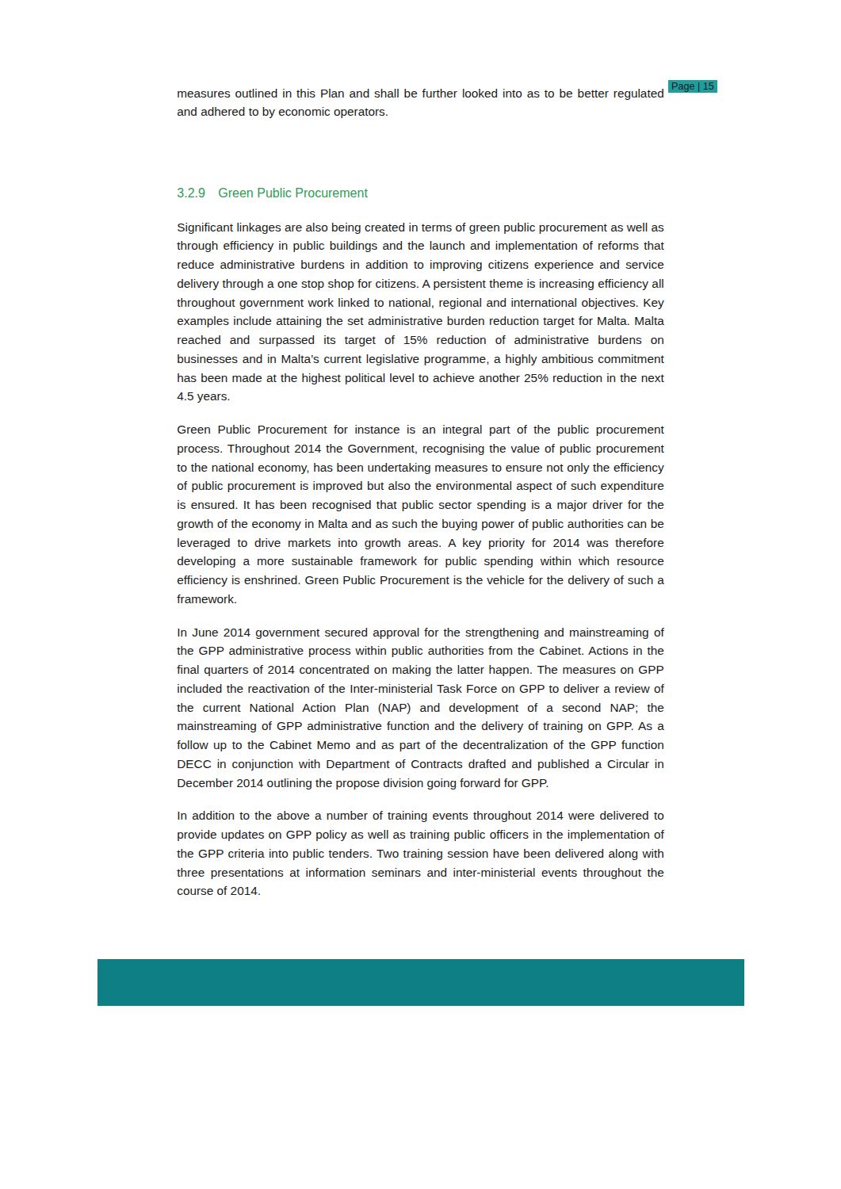Page | 15
measures outlined in this Plan and shall be further looked into as to be better regulated and adhered to by economic operators.
3.2.9 Green Public Procurement
Significant linkages are also being created in terms of green public procurement as well as through efficiency in public buildings and the launch and implementation of reforms that reduce administrative burdens in addition to improving citizens experience and service delivery through a one stop shop for citizens. A persistent theme is increasing efficiency all throughout government work linked to national, regional and international objectives. Key examples include attaining the set administrative burden reduction target for Malta. Malta reached and surpassed its target of 15% reduction of administrative burdens on businesses and in Malta’s current legislative programme, a highly ambitious commitment has been made at the highest political level to achieve another 25% reduction in the next 4.5 years.
Green Public Procurement for instance is an integral part of the public procurement process. Throughout 2014 the Government, recognising the value of public procurement to the national economy, has been undertaking measures to ensure not only the efficiency of public procurement is improved but also the environmental aspect of such expenditure is ensured. It has been recognised that public sector spending is a major driver for the growth of the economy in Malta and as such the buying power of public authorities can be leveraged to drive markets into growth areas. A key priority for 2014 was therefore developing a more sustainable framework for public spending within which resource efficiency is enshrined. Green Public Procurement is the vehicle for the delivery of such a framework.
In June 2014 government secured approval for the strengthening and mainstreaming of the GPP administrative process within public authorities from the Cabinet. Actions in the final quarters of 2014 concentrated on making the latter happen. The measures on GPP included the reactivation of the Inter-ministerial Task Force on GPP to deliver a review of the current National Action Plan (NAP) and development of a second NAP; the mainstreaming of GPP administrative function and the delivery of training on GPP. As a follow up to the Cabinet Memo and as part of the decentralization of the GPP function DECC in conjunction with Department of Contracts drafted and published a Circular in December 2014 outlining the propose division going forward for GPP.
In addition to the above a number of training events throughout 2014 were delivered to provide updates on GPP policy as well as training public officers in the implementation of the GPP criteria into public tenders. Two training session have been delivered along with three presentations at information seminars and inter-ministerial events throughout the course of 2014.